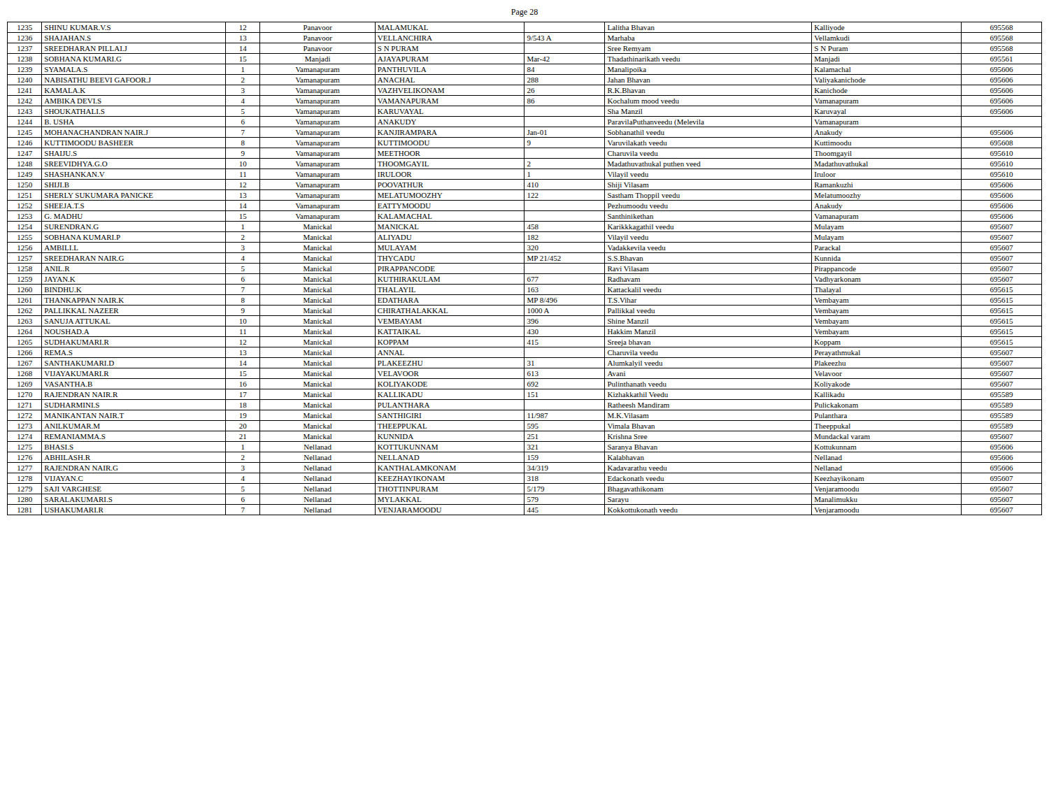Page 28
| 1235 | SHINU KUMAR.V.S | 12 | Panavoor | MALAMUKAL | | Lalitha Bhavan | Kalliyode | 695568 |
| 1236 | SHAJAHAN.S | 13 | Panavoor | VELLANCHIRA | 9/543 A | Marhaba | Vellamkudi | 695568 |
| 1237 | SREEDHARAN PILLAI.J | 14 | Panavoor | S N PURAM | | Sree Remyam | S N Puram | 695568 |
| 1238 | SOBHANA KUMARI.G | 15 | Manjadi | AJAYAPURAM | Mar-42 | Thadathinarikath veedu | Manjadi | 695561 |
| 1239 | SYAMALA.S | 1 | Vamanapuram | PANTHUVILA | 84 | Manalipoika | Kalamachal | 695606 |
| 1240 | NABISATHU BEEVI GAFOOR.J | 2 | Vamanapuram | ANACHAL | 288 | Jahan Bhavan | Valiyakanichode | 695606 |
| 1241 | KAMALA.K | 3 | Vamanapuram | VAZHVELIKONAM | 26 | R.K.Bhavan | Kanichode | 695606 |
| 1242 | AMBIKA DEVI.S | 4 | Vamanapuram | VAMANAPURAM | 86 | Kochalum mood veedu | Vamanapuram | 695606 |
| 1243 | SHOUKATHALI.S | 5 | Vamanapuram | KARUVAYAL | | Sha Manzil | Karuvayal | 695606 |
| 1244 | B. USHA | 6 | Vamanapuram | ANAKUDY | | ParavilaPuthanveedu (Melevila | Vamanapuram | |
| 1245 | MOHANACHANDRAN NAIR.J | 7 | Vamanapuram | KANJIRAMPARA | Jan-01 | Sobhanathil veedu | Anakudy | 695606 |
| 1246 | KUTTIMOODU BASHEER | 8 | Vamanapuram | KUTTIMOODU | 9 | Varuvilakath veedu | Kuttimoodu | 695608 |
| 1247 | SHAIJU.S | 9 | Vamanapuram | MEETHOOR | | Charuvila veedu | Thoomgayil | 695610 |
| 1248 | SREEVIDHYA.G.O | 10 | Vamanapuram | THOOMGAYIL | 2 | Madathuvathukal puthen veed | Madathuvathukal | 695610 |
| 1249 | SHASHANKAN.V | 11 | Vamanapuram | IRULOOR | 1 | Vilayil veedu | Iruloor | 695610 |
| 1250 | SHIJI.B | 12 | Vamanapuram | POOVATHUR | 410 | Shiji Vilasam | Ramankuzhi | 695606 |
| 1251 | SHERLY SUKUMARA PANICKE | 13 | Vamanapuram | MELATUMOOZHY | 122 | Sastham Thoppil veedu | Melatumoozhy | 695606 |
| 1252 | SHEEJA.T.S | 14 | Vamanapuram | EATTYMOODU | | Pezhumoodu veedu | Anakudy | 695606 |
| 1253 | G. MADHU | 15 | Vamanapuram | KALAMACHAL | | Santhinikethan | Vamanapuram | 695606 |
| 1254 | SURENDRAN.G | 1 | Manickal | MANICKAL | 458 | Karikkkagathil veedu | Mulayam | 695607 |
| 1255 | SOBHANA KUMARI.P | 2 | Manickal | ALIYADU | 182 | Vilayil veedu | Mulayam | 695607 |
| 1256 | AMBILI.L | 3 | Manickal | MULAYAM | 320 | Vadakkevila veedu | Parackal | 695607 |
| 1257 | SREEDHARAN NAIR.G | 4 | Manickal | THYCADU | MP 21/452 | S.S.Bhavan | Kunnida | 695607 |
| 1258 | ANIL.R | 5 | Manickal | PIRAPPANCODE | | Ravi Vilasam | Pirappancode | 695607 |
| 1259 | JAYAN.K | 6 | Manickal | KUTHIRAKULAM | 677 | Radhavam | Vadhyarkonam | 695607 |
| 1260 | BINDHU.K | 7 | Manickal | THALAYIL | 163 | Kattackalil veedu | Thalayal | 695615 |
| 1261 | THANKAPPAN NAIR.K | 8 | Manickal | EDATHARA | MP 8/496 | T.S.Vihar | Vembayam | 695615 |
| 1262 | PALLIKKAL NAZEER | 9 | Manickal | CHIRATHALAKKAL | 1000 A | Pallikkal veedu | Vembayam | 695615 |
| 1263 | SANUJA ATTUKAL | 10 | Manickal | VEMBAYAM | 396 | Shine Manzil | Vembayam | 695615 |
| 1264 | NOUSHAD.A | 11 | Manickal | KATTAIKAL | 430 | Hakkim Manzil | Vembayam | 695615 |
| 1265 | SUDHAKUMARI.R | 12 | Manickal | KOPPAM | 415 | Sreeja bhavan | Koppam | 695615 |
| 1266 | REMA.S | 13 | Manickal | ANNAL | | Charuvila veedu | Perayathmukal | 695607 |
| 1267 | SANTHAKUMARI.D | 14 | Manickal | PLAKEEZHU | 31 | Alumkalyil veedu | Plakeezhu | 695607 |
| 1268 | VIJAYAKUMARI.R | 15 | Manickal | VELAVOOR | 613 | Avani | Velavoor | 695607 |
| 1269 | VASANTHA.B | 16 | Manickal | KOLIYAKODE | 692 | Pulinthanath veedu | Koliyakode | 695607 |
| 1270 | RAJENDRAN NAIR.R | 17 | Manickal | KALLIKADU | 151 | Kizhakkathil Veedu | Kallikadu | 695589 |
| 1271 | SUDHARMINI.S | 18 | Manickal | PULANTHARA | | Ratheesh Mandiram | Pulickakonam | 695589 |
| 1272 | MANIKANTAN NAIR.T | 19 | Manickal | SANTHIGIRI | 11/987 | M.K.Vilasam | Pulanthara | 695589 |
| 1273 | ANILKUMAR.M | 20 | Manickal | THEEPPUKAL | 595 | Vimala Bhavan | Theeppukal | 695589 |
| 1274 | REMANIAMMA.S | 21 | Manickal | KUNNIDA | 251 | Krishna Sree | Mundackal varam | 695607 |
| 1275 | BHASI.S | 1 | Nellanad | KOTTUKUNNAM | 321 | Saranya Bhavan | Kottukunnam | 695606 |
| 1276 | ABHILASH.R | 2 | Nellanad | NELLANAD | 159 | Kalabhavan | Nellanad | 695606 |
| 1277 | RAJENDRAN NAIR.G | 3 | Nellanad | KANTHALAMKONAM | 34/319 | Kadavarathu veedu | Nellanad | 695606 |
| 1278 | VIJAYAN.C | 4 | Nellanad | KEEZHAYIKONAM | 318 | Edackonath veedu | Keezhayikonam | 695607 |
| 1279 | SAJI VARGHESE | 5 | Nellanad | THOTTINPURAM | 5/179 | Bhagavathikonam | Venjaramoodu | 695607 |
| 1280 | SARALAKUMARI.S | 6 | Nellanad | MYLAKKAL | 579 | Sarayu | Manalimukku | 695607 |
| 1281 | USHAKUMARI.R | 7 | Nellanad | VENJARAMOODU | 445 | Kokkottukonath veedu | Venjaramoodu | 695607 |